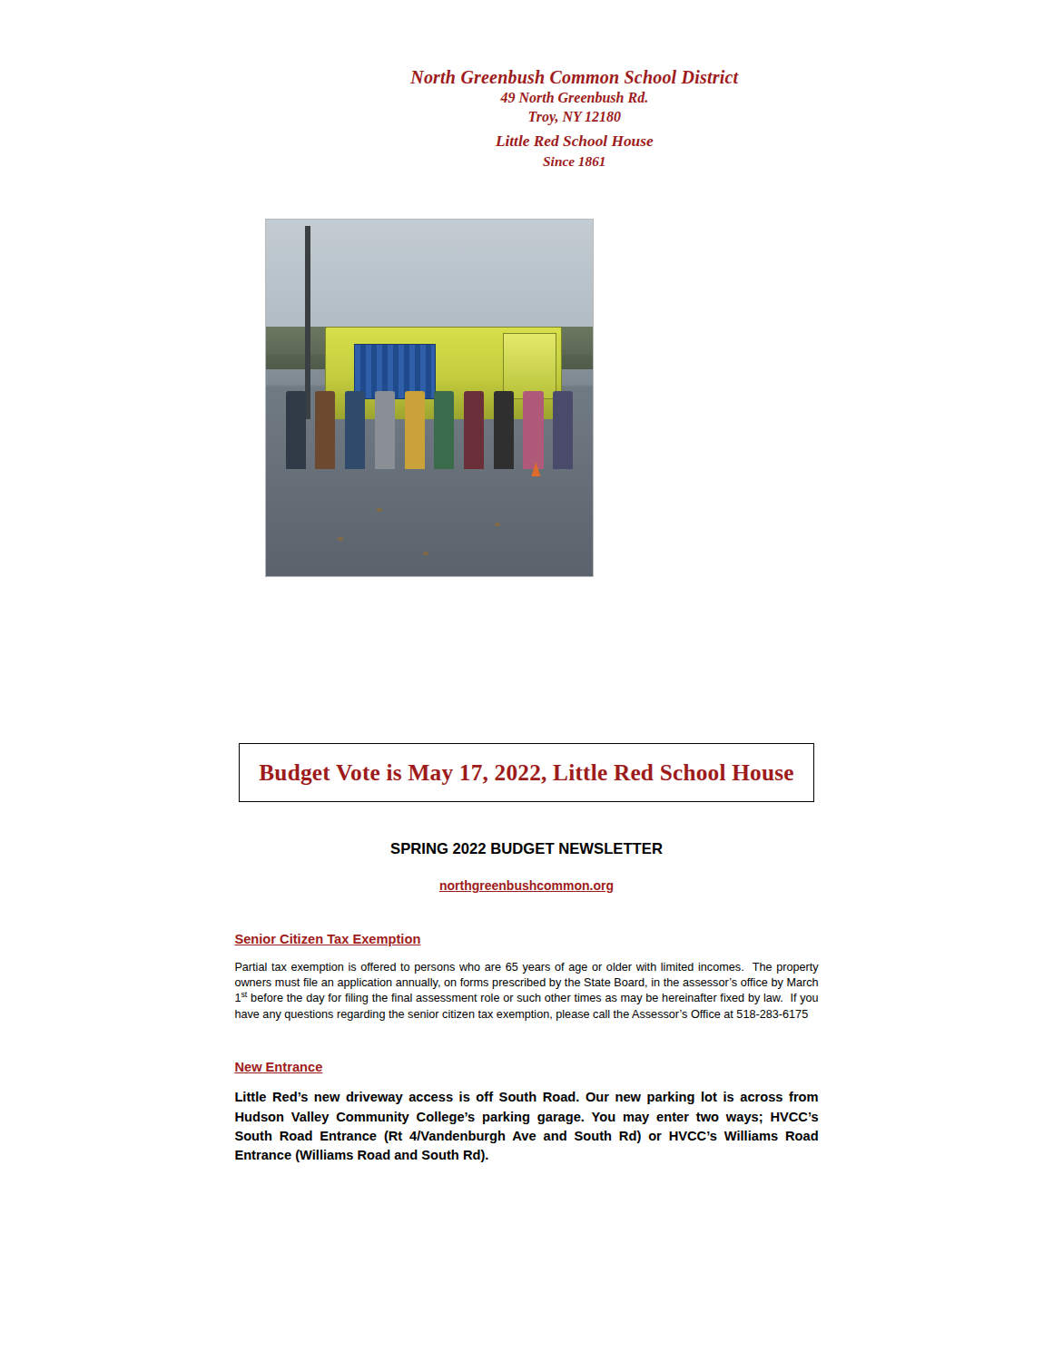North Greenbush Common School District
49 North Greenbush Rd.
Troy, NY 12180
Little Red School House
Since 1861
Budget Vote is May 17, 2022, Little Red School House
SPRING 2022 BUDGET NEWSLETTER
northgreenbushcommon.org
Senior Citizen Tax Exemption
Partial tax exemption is offered to persons who are 65 years of age or older with limited incomes. The property owners must file an application annually, on forms prescribed by the State Board, in the assessor’s office by March 1st before the day for filing the final assessment role or such other times as may be hereinafter fixed by law. If you have any questions regarding the senior citizen tax exemption, please call the Assessor’s Office at 518-283-6175
New Entrance
Little Red’s new driveway access is off South Road. Our new parking lot is across from Hudson Valley Community College’s parking garage. You may enter two ways; HVCC’s South Road Entrance (Rt 4/Vandenburgh Ave and South Rd) or HVCC’s Williams Road Entrance (Williams Road and South Rd).